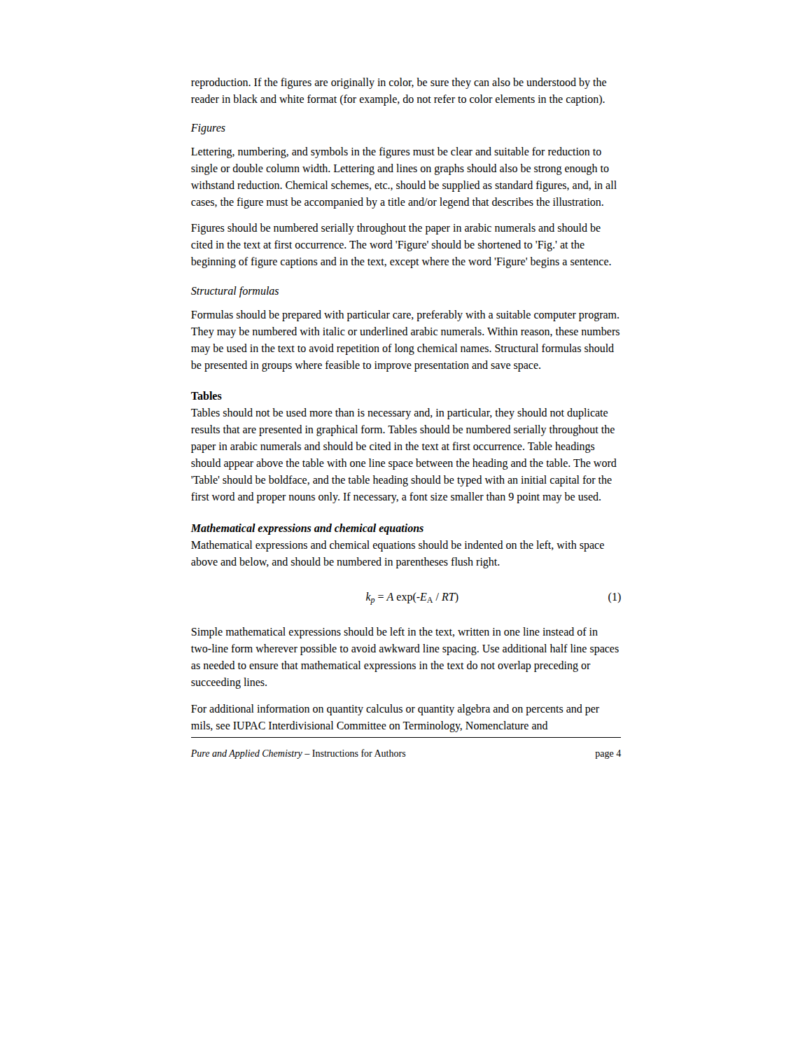reproduction. If the figures are originally in color, be sure they can also be understood by the reader in black and white format (for example, do not refer to color elements in the caption).
Figures
Lettering, numbering, and symbols in the figures must be clear and suitable for reduction to single or double column width. Lettering and lines on graphs should also be strong enough to withstand reduction. Chemical schemes, etc., should be supplied as standard figures, and, in all cases, the figure must be accompanied by a title and/or legend that describes the illustration.
Figures should be numbered serially throughout the paper in arabic numerals and should be cited in the text at first occurrence. The word 'Figure' should be shortened to 'Fig.' at the beginning of figure captions and in the text, except where the word 'Figure' begins a sentence.
Structural formulas
Formulas should be prepared with particular care, preferably with a suitable computer program. They may be numbered with italic or underlined arabic numerals. Within reason, these numbers may be used in the text to avoid repetition of long chemical names. Structural formulas should be presented in groups where feasible to improve presentation and save space.
Tables
Tables should not be used more than is necessary and, in particular, they should not duplicate results that are presented in graphical form. Tables should be numbered serially throughout the paper in arabic numerals and should be cited in the text at first occurrence. Table headings should appear above the table with one line space between the heading and the table. The word 'Table' should be boldface, and the table heading should be typed with an initial capital for the first word and proper nouns only. If necessary, a font size smaller than 9 point may be used.
Mathematical expressions and chemical equations
Mathematical expressions and chemical equations should be indented on the left, with space above and below, and should be numbered in parentheses flush right.
kp = A exp(-EA / RT) (1)
Simple mathematical expressions should be left in the text, written in one line instead of in two-line form wherever possible to avoid awkward line spacing. Use additional half line spaces as needed to ensure that mathematical expressions in the text do not overlap preceding or succeeding lines.
For additional information on quantity calculus or quantity algebra and on percents and per mils, see IUPAC Interdivisional Committee on Terminology, Nomenclature and
Pure and Applied Chemistry – Instructions for Authors page 4